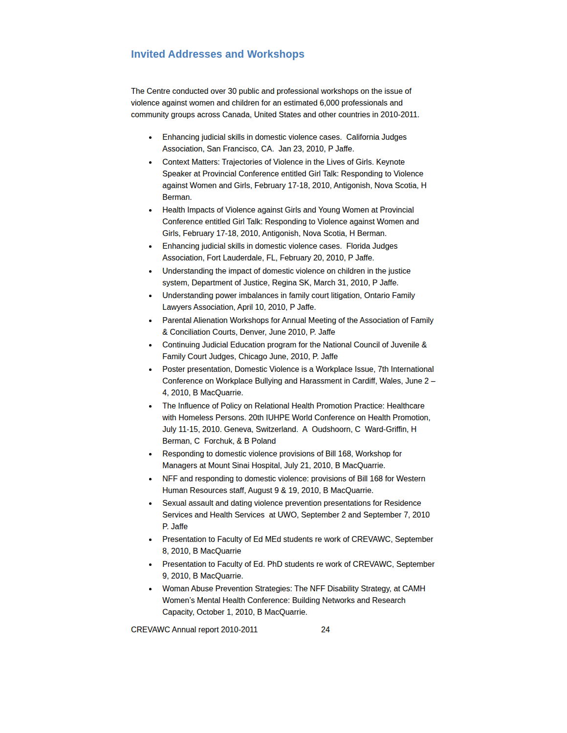Invited Addresses and Workshops
The Centre conducted over 30 public and professional workshops on the issue of violence against women and children for an estimated 6,000 professionals and community groups across Canada, United States and other countries in 2010-2011.
Enhancing judicial skills in domestic violence cases. California Judges Association, San Francisco, CA. Jan 23, 2010, P Jaffe.
Context Matters: Trajectories of Violence in the Lives of Girls. Keynote Speaker at Provincial Conference entitled Girl Talk: Responding to Violence against Women and Girls, February 17-18, 2010, Antigonish, Nova Scotia, H Berman.
Health Impacts of Violence against Girls and Young Women at Provincial Conference entitled Girl Talk: Responding to Violence against Women and Girls, February 17-18, 2010, Antigonish, Nova Scotia, H Berman.
Enhancing judicial skills in domestic violence cases. Florida Judges Association, Fort Lauderdale, FL, February 20, 2010, P Jaffe.
Understanding the impact of domestic violence on children in the justice system, Department of Justice, Regina SK, March 31, 2010, P Jaffe.
Understanding power imbalances in family court litigation, Ontario Family Lawyers Association, April 10, 2010, P Jaffe.
Parental Alienation Workshops for Annual Meeting of the Association of Family & Conciliation Courts, Denver, June 2010, P. Jaffe
Continuing Judicial Education program for the National Council of Juvenile & Family Court Judges, Chicago June, 2010, P. Jaffe
Poster presentation, Domestic Violence is a Workplace Issue, 7th International Conference on Workplace Bullying and Harassment in Cardiff, Wales, June 2 – 4, 2010, B MacQuarrie.
The Influence of Policy on Relational Health Promotion Practice: Healthcare with Homeless Persons. 20th IUHPE World Conference on Health Promotion, July 11-15, 2010. Geneva, Switzerland. A Oudshoorn, C Ward-Griffin, H Berman, C Forchuk, & B Poland
Responding to domestic violence provisions of Bill 168, Workshop for Managers at Mount Sinai Hospital, July 21, 2010, B MacQuarrie.
NFF and responding to domestic violence: provisions of Bill 168 for Western Human Resources staff, August 9 & 19, 2010, B MacQuarrie.
Sexual assault and dating violence prevention presentations for Residence Services and Health Services at UWO, September 2 and September 7, 2010 P. Jaffe
Presentation to Faculty of Ed MEd students re work of CREVAWC, September 8, 2010, B MacQuarrie
Presentation to Faculty of Ed. PhD students re work of CREVAWC, September 9, 2010, B MacQuarrie.
Woman Abuse Prevention Strategies: The NFF Disability Strategy, at CAMH Women’s Mental Health Conference: Building Networks and Research Capacity, October 1, 2010, B MacQuarrie.
CREVAWC Annual report 2010-201124